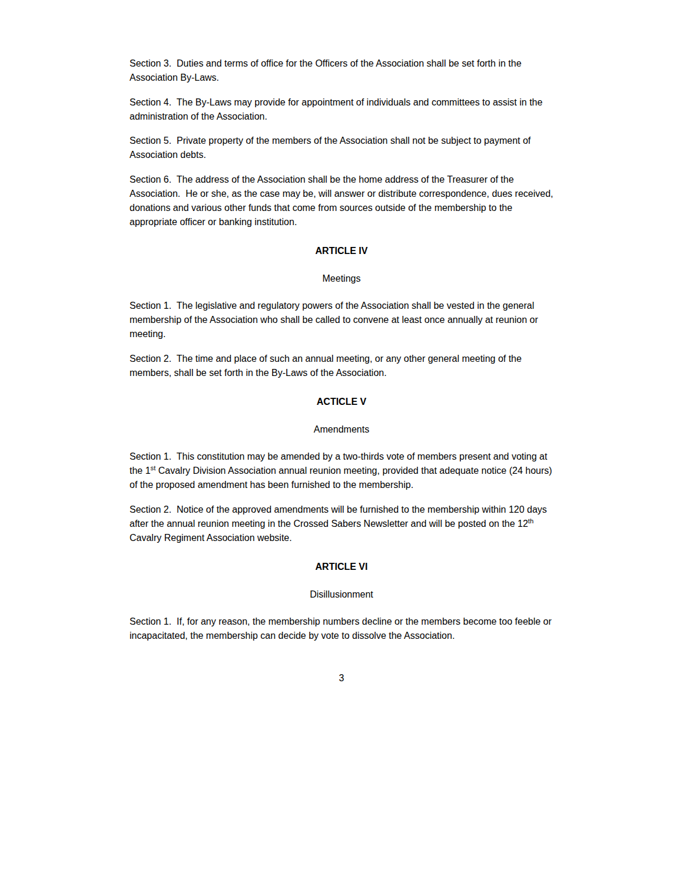Section 3. Duties and terms of office for the Officers of the Association shall be set forth in the Association By-Laws.
Section 4. The By-Laws may provide for appointment of individuals and committees to assist in the administration of the Association.
Section 5. Private property of the members of the Association shall not be subject to payment of Association debts.
Section 6. The address of the Association shall be the home address of the Treasurer of the Association. He or she, as the case may be, will answer or distribute correspondence, dues received, donations and various other funds that come from sources outside of the membership to the appropriate officer or banking institution.
ARTICLE IV
Meetings
Section 1. The legislative and regulatory powers of the Association shall be vested in the general membership of the Association who shall be called to convene at least once annually at reunion or meeting.
Section 2. The time and place of such an annual meeting, or any other general meeting of the members, shall be set forth in the By-Laws of the Association.
ACTICLE V
Amendments
Section 1. This constitution may be amended by a two-thirds vote of members present and voting at the 1st Cavalry Division Association annual reunion meeting, provided that adequate notice (24 hours) of the proposed amendment has been furnished to the membership.
Section 2. Notice of the approved amendments will be furnished to the membership within 120 days after the annual reunion meeting in the Crossed Sabers Newsletter and will be posted on the 12th Cavalry Regiment Association website.
ARTICLE VI
Disillusionment
Section 1. If, for any reason, the membership numbers decline or the members become too feeble or incapacitated, the membership can decide by vote to dissolve the Association.
3